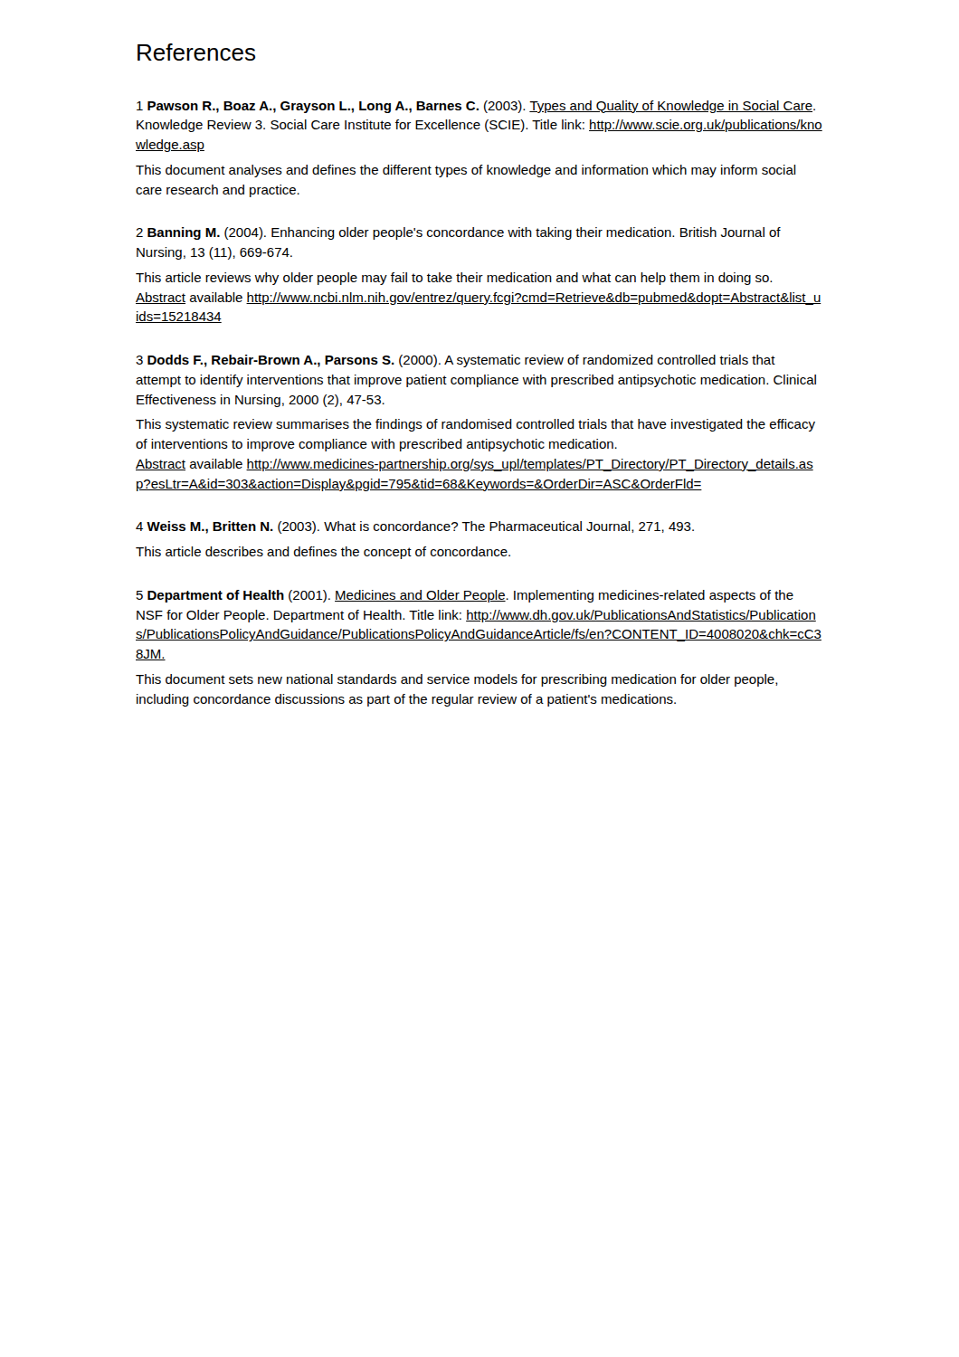References
1 Pawson R., Boaz A., Grayson L., Long A., Barnes C. (2003). Types and Quality of Knowledge in Social Care. Knowledge Review 3. Social Care Institute for Excellence (SCIE). Title link: http://www.scie.org.uk/publications/knowledge.asp
This document analyses and defines the different types of knowledge and information which may inform social care research and practice.
2 Banning M. (2004). Enhancing older people's concordance with taking their medication. British Journal of Nursing, 13 (11), 669-674.
This article reviews why older people may fail to take their medication and what can help them in doing so.
Abstract available http://www.ncbi.nlm.nih.gov/entrez/query.fcgi?cmd=Retrieve&db=pubmed&dopt=Abstract&list_uids=15218434
3 Dodds F., Rebair-Brown A., Parsons S. (2000). A systematic review of randomized controlled trials that attempt to identify interventions that improve patient compliance with prescribed antipsychotic medication. Clinical Effectiveness in Nursing, 2000 (2), 47-53.
This systematic review summarises the findings of randomised controlled trials that have investigated the efficacy of interventions to improve compliance with prescribed antipsychotic medication.
Abstract available http://www.medicines-partnership.org/sys_upl/templates/PT_Directory/PT_Directory_details.asp?esLtr=A&id=303&action=Display&pgid=795&tid=68&Keywords=&OrderDir=ASC&OrderFld=
4 Weiss M., Britten N. (2003). What is concordance? The Pharmaceutical Journal, 271, 493.
This article describes and defines the concept of concordance.
5 Department of Health (2001). Medicines and Older People. Implementing medicines-related aspects of the NSF for Older People. Department of Health. Title link: http://www.dh.gov.uk/PublicationsAndStatistics/Publications/PublicationsPolicyAndGuidance/PublicationsPolicyAndGuidanceArticle/fs/en?CONTENT_ID=4008020&chk=cC38JM.
This document sets new national standards and service models for prescribing medication for older people, including concordance discussions as part of the regular review of a patient's medications.